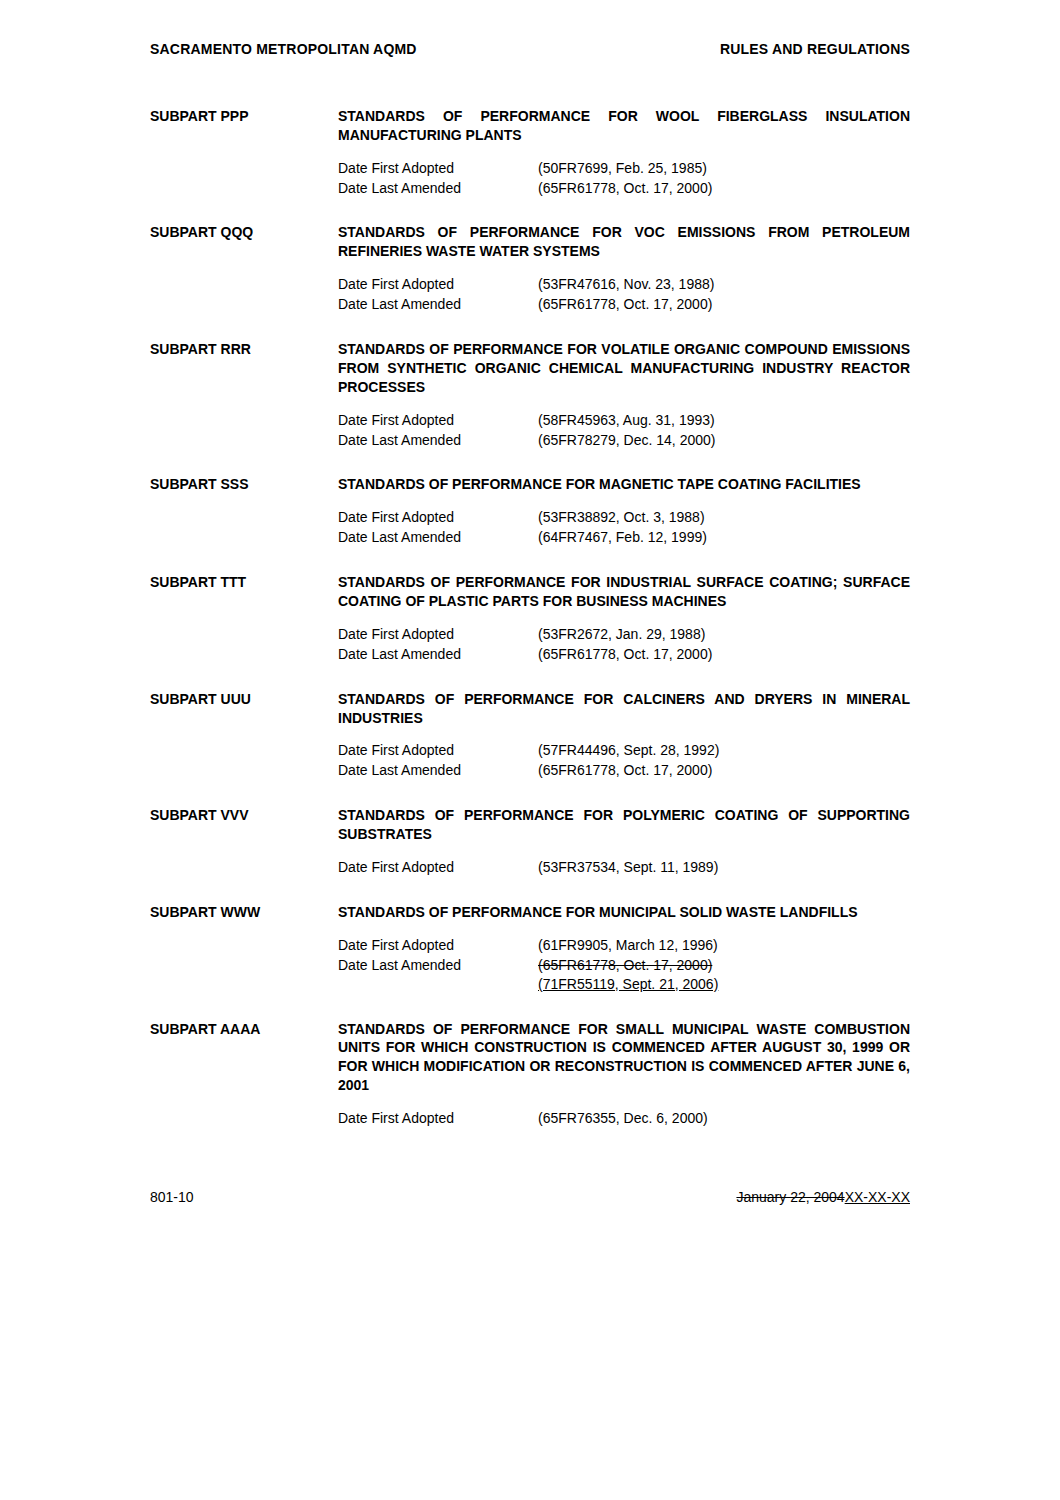SACRAMENTO METROPOLITAN AQMD RULES AND REGULATIONS
SUBPART PPP
STANDARDS OF PERFORMANCE FOR WOOL FIBERGLASS INSULATION MANUFACTURING PLANTS
Date First Adopted
(50FR7699, Feb. 25, 1985)
Date Last Amended
(65FR61778, Oct. 17, 2000)
SUBPART QQQ
STANDARDS OF PERFORMANCE FOR VOC EMISSIONS FROM PETROLEUM REFINERIES WASTE WATER SYSTEMS
Date First Adopted
(53FR47616, Nov. 23, 1988)
Date Last Amended
(65FR61778, Oct. 17, 2000)
SUBPART RRR
STANDARDS OF PERFORMANCE FOR VOLATILE ORGANIC COMPOUND EMISSIONS FROM SYNTHETIC ORGANIC CHEMICAL MANUFACTURING INDUSTRY REACTOR PROCESSES
Date First Adopted
(58FR45963, Aug. 31, 1993)
Date Last Amended
(65FR78279, Dec. 14, 2000)
SUBPART SSS
STANDARDS OF PERFORMANCE FOR MAGNETIC TAPE COATING FACILITIES
Date First Adopted
(53FR38892, Oct. 3, 1988)
Date Last Amended
(64FR7467, Feb. 12, 1999)
SUBPART TTT
STANDARDS OF PERFORMANCE FOR INDUSTRIAL SURFACE COATING; SURFACE COATING OF PLASTIC PARTS FOR BUSINESS MACHINES
Date First Adopted
(53FR2672, Jan. 29, 1988)
Date Last Amended
(65FR61778, Oct. 17, 2000)
SUBPART UUU
STANDARDS OF PERFORMANCE FOR CALCINERS AND DRYERS IN MINERAL INDUSTRIES
Date First Adopted
(57FR44496, Sept. 28, 1992)
Date Last Amended
(65FR61778, Oct. 17, 2000)
SUBPART VVV
STANDARDS OF PERFORMANCE FOR POLYMERIC COATING OF SUPPORTING SUBSTRATES
Date First Adopted
(53FR37534, Sept. 11, 1989)
SUBPART WWW
STANDARDS OF PERFORMANCE FOR MUNICIPAL SOLID WASTE LANDFILLS
Date First Adopted
(61FR9905, March 12, 1996)
Date Last Amended
(65FR61778, Oct. 17, 2000) (71FR55119, Sept. 21, 2006)
SUBPART AAAA
STANDARDS OF PERFORMANCE FOR SMALL MUNICIPAL WASTE COMBUSTION UNITS FOR WHICH CONSTRUCTION IS COMMENCED AFTER AUGUST 30, 1999 OR FOR WHICH MODIFICATION OR RECONSTRUCTION IS COMMENCED AFTER JUNE 6, 2001
Date First Adopted
(65FR76355, Dec. 6, 2000)
801-10 January 22, 2004 XX-XX-XX